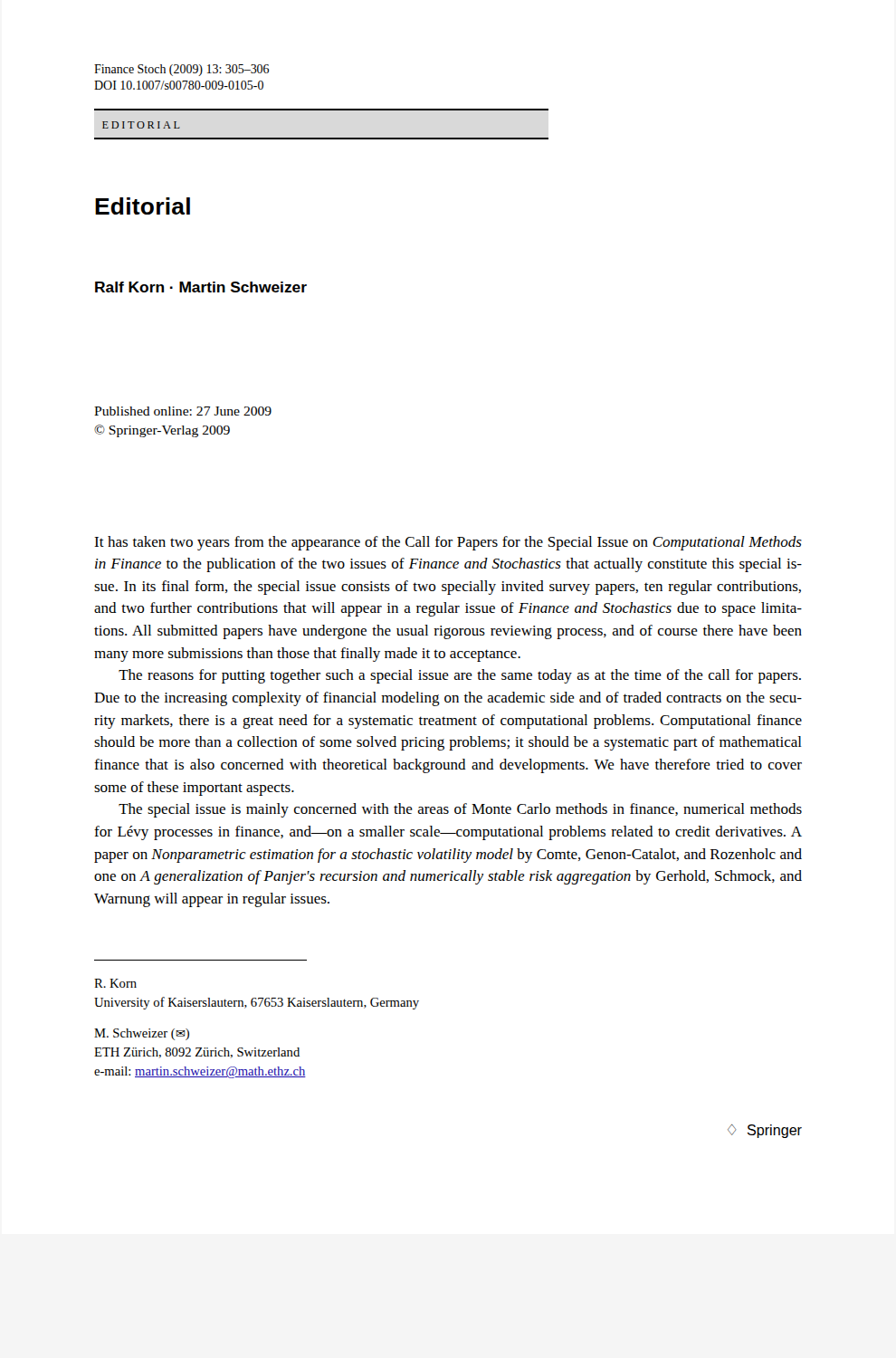Finance Stoch (2009) 13: 305–306
DOI 10.1007/s00780-009-0105-0
Editorial
Editorial
Ralf Korn · Martin Schweizer
Published online: 27 June 2009
© Springer-Verlag 2009
It has taken two years from the appearance of the Call for Papers for the Special Issue on Computational Methods in Finance to the publication of the two issues of Finance and Stochastics that actually constitute this special issue. In its final form, the special issue consists of two specially invited survey papers, ten regular contributions, and two further contributions that will appear in a regular issue of Finance and Stochastics due to space limitations. All submitted papers have undergone the usual rigorous reviewing process, and of course there have been many more submissions than those that finally made it to acceptance.
The reasons for putting together such a special issue are the same today as at the time of the call for papers. Due to the increasing complexity of financial modeling on the academic side and of traded contracts on the security markets, there is a great need for a systematic treatment of computational problems. Computational finance should be more than a collection of some solved pricing problems; it should be a systematic part of mathematical finance that is also concerned with theoretical background and developments. We have therefore tried to cover some of these important aspects.
The special issue is mainly concerned with the areas of Monte Carlo methods in finance, numerical methods for Lévy processes in finance, and—on a smaller scale—computational problems related to credit derivatives. A paper on Nonparametric estimation for a stochastic volatility model by Comte, Genon-Catalot, and Rozenholc and one on A generalization of Panjer's recursion and numerically stable risk aggregation by Gerhold, Schmock, and Warnung will appear in regular issues.
R. Korn
University of Kaiserslautern, 67653 Kaiserslautern, Germany
M. Schweizer (✉)
ETH Zürich, 8092 Zürich, Switzerland
e-mail: martin.schweizer@math.ethz.ch
♢ Springer